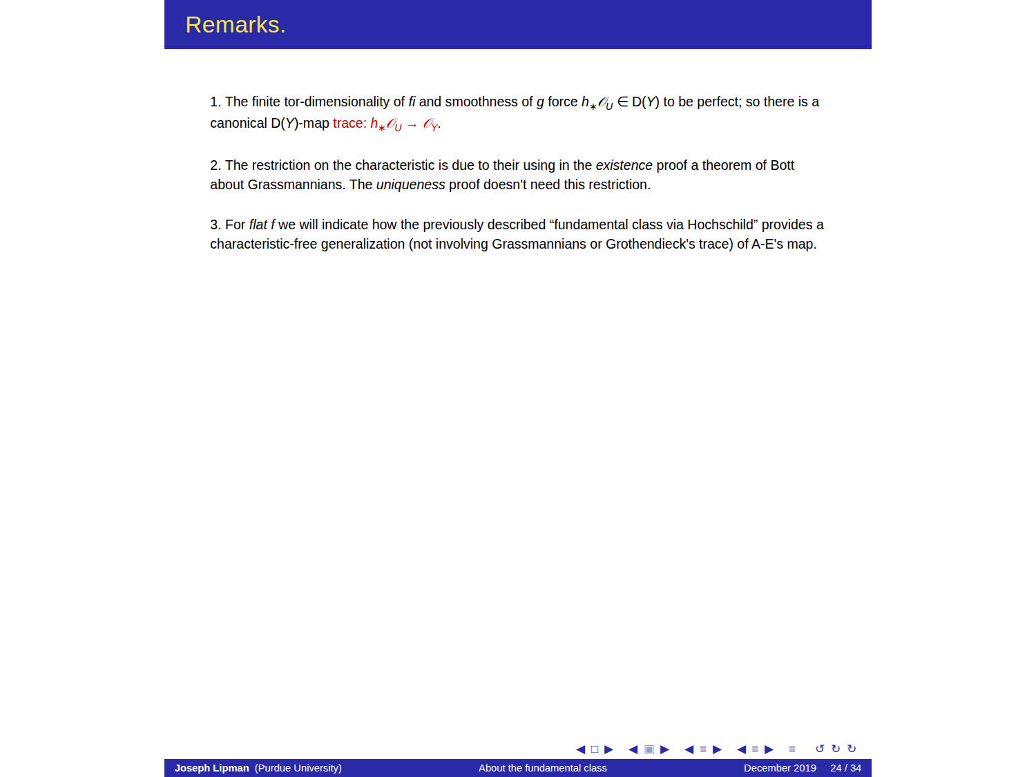Remarks.
1. The finite tor-dimensionality of fi and smoothness of g force h∗𝒪U ∈ D(Y) to be perfect; so there is a canonical D(Y)-map trace: h∗𝒪U → 𝒪Y.
2. The restriction on the characteristic is due to their using in the existence proof a theorem of Bott about Grassmannians. The uniqueness proof doesn't need this restriction.
3. For flat f we will indicate how the previously described “fundamental class via Hochschild” provides a characteristic-free generalization (not involving Grassmannians or Grothendieck's trace) of A-E's map.
◀ □ ▶ ◀ ▣ ▶ ◀ ≡ ▶ ◀ ≡ ▶ ≡ ↺ ↻ ↻
Joseph Lipman (Purdue University)
About the fundamental class
December 2019 24 / 34